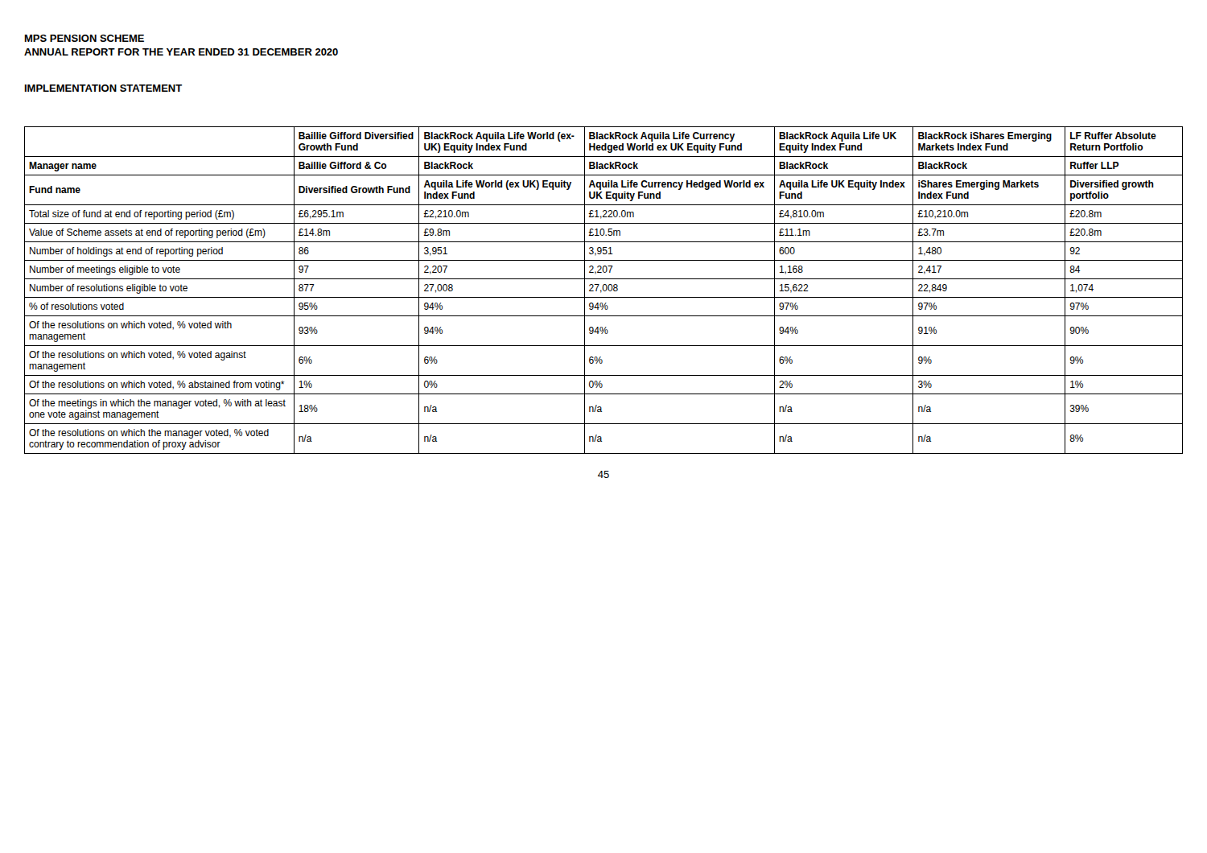MPS PENSION SCHEME
ANNUAL REPORT FOR THE YEAR ENDED 31 DECEMBER 2020
IMPLEMENTATION STATEMENT
| | Baillie Gifford Diversified Growth Fund | BlackRock Aquila Life World (ex-UK) Equity Index Fund | BlackRock Aquila Life Currency Hedged World ex UK Equity Fund | BlackRock Aquila Life UK Equity Index Fund | BlackRock iShares Emerging Markets Index Fund | LF Ruffer Absolute Return Portfolio |
| --- | --- | --- | --- | --- | --- | --- |
| Manager name | Baillie Gifford & Co | BlackRock | BlackRock | BlackRock | BlackRock | Ruffer LLP |
| Fund name | Diversified Growth Fund | Aquila Life World (ex UK) Equity Index Fund | Aquila Life Currency Hedged World ex UK Equity Fund | Aquila Life UK Equity Index Fund | iShares Emerging Markets Index Fund | Diversified growth portfolio |
| Total size of fund at end of reporting period (£m) | £6,295.1m | £2,210.0m | £1,220.0m | £4,810.0m | £10,210.0m | £20.8m |
| Value of Scheme assets at end of reporting period (£m) | £14.8m | £9.8m | £10.5m | £11.1m | £3.7m | £20.8m |
| Number of holdings at end of reporting period | 86 | 3,951 | 3,951 | 600 | 1,480 | 92 |
| Number of meetings eligible to vote | 97 | 2,207 | 2,207 | 1,168 | 2,417 | 84 |
| Number of resolutions eligible to vote | 877 | 27,008 | 27,008 | 15,622 | 22,849 | 1,074 |
| % of resolutions voted | 95% | 94% | 94% | 97% | 97% | 97% |
| Of the resolutions on which voted, % voted with management | 93% | 94% | 94% | 94% | 91% | 90% |
| Of the resolutions on which voted, % voted against management | 6% | 6% | 6% | 6% | 9% | 9% |
| Of the resolutions on which voted, % abstained from voting* | 1% | 0% | 0% | 2% | 3% | 1% |
| Of the meetings in which the manager voted, % with at least one vote against management | 18% | n/a | n/a | n/a | n/a | 39% |
| Of the resolutions on which the manager voted, % voted contrary to recommendation of proxy advisor | n/a | n/a | n/a | n/a | n/a | 8% |
45